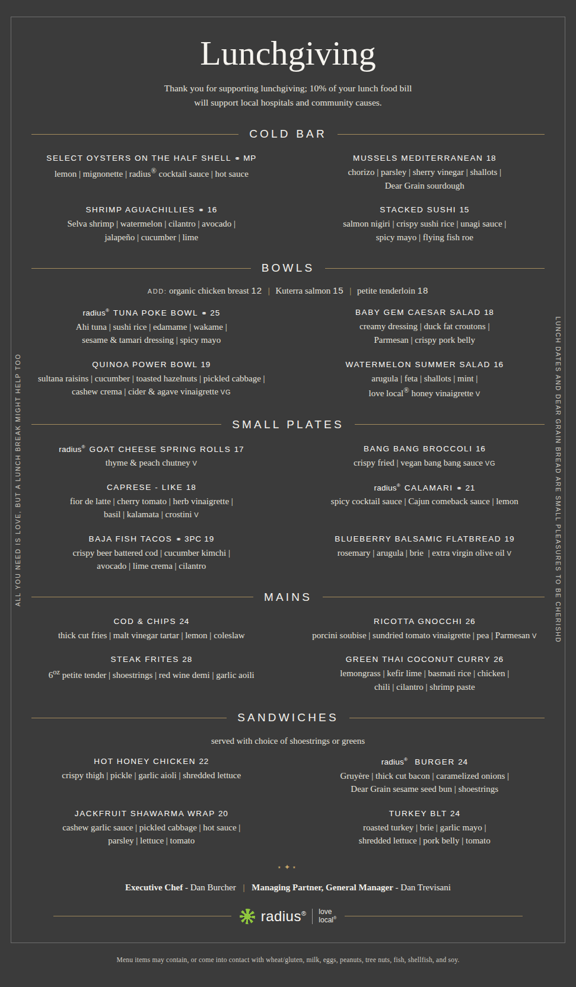All you need is love, but a lunch break might help too
Lunch dates and Dear Grain bread are small pleasures to be cherishd
Lunchgiving
Thank you for supporting lunchgiving; 10% of your lunch food bill
will support local hospitals and community causes.
Cold Bar
Select Oysters on the Half Shell ⚭ MP
lemon | mignonette | radius® cocktail sauce | hot sauce
Mussels Mediterranean 18
chorizo | parsley | sherry vinegar | shallots |
Dear Grain sourdough
Shrimp Aguachillies ⚭ 16
Selva shrimp | watermelon | cilantro | avocado |
jalapeño | cucumber | lime
Stacked Sushi 15
salmon nigiri | crispy sushi rice | unagi sauce |
spicy mayo | flying fish roe
Bowls
Add: organic chicken breast 12 | Kuterra salmon 15 | petite tenderloin 18
radius® Tuna Poke Bowl ⚭ 25
Ahi tuna | sushi rice | edamame | wakame |
sesame & tamari dressing | spicy mayo
Baby Gem Caesar Salad 18
creamy dressing | duck fat croutons |
Parmesan | crispy pork belly
Quinoa Power Bowl 19
sultana raisins | cucumber | toasted hazelnuts | pickled cabbage | cashew crema | cider & agave vinaigrette VG
Watermelon Summer Salad 16
arugula | feta | shallots | mint |
love local® honey vinaigrette V
Small Plates
radius® Goat Cheese Spring Rolls 17
thyme & peach chutney V
Bang Bang Broccoli 16
crispy fried | vegan bang bang sauce VG
Caprese - Like 18
fior de latte | cherry tomato | herb vinaigrette |
basil | kalamata | crostini V
radius® Calamari ⚭ 21
spicy cocktail sauce | Cajun comeback sauce | lemon
Baja Fish Tacos ⚭ 3PC 19
crispy beer battered cod | cucumber kimchi |
avocado | lime crema | cilantro
Blueberry Balsamic Flatbread 19
rosemary | arugula | brie | extra virgin olive oil V
Mains
Cod & Chips 24
thick cut fries | malt vinegar tartar | lemon | coleslaw
Ricotta Gnocchi 26
porcini soubise | sundried tomato vinaigrette | pea | Parmesan V
Steak Frites 28
6oz petite tender | shoestrings | red wine demi | garlic aoili
Green Thai Coconut Curry 26
lemongrass | kefir lime | basmati rice | chicken |
chili | cilantro | shrimp paste
Sandwiches
served with choice of shoestrings or greens
Hot Honey Chicken 22
crispy thigh | pickle | garlic aioli | shredded lettuce
radius® Burger 24
Gruyère | thick cut bacon | caramelized onions |
Dear Grain sesame seed bun | shoestrings
Jackfruit Shawarma Wrap 20
cashew garlic sauce | pickled cabbage | hot sauce |
parsley | lettuce | tomato
Turkey BLT 24
roasted turkey | brie | garlic mayo |
shredded lettuce | pork belly | tomato
⋆✦⋆
Executive Chef - Dan Burcher | Managing Partner, General Manager - Dan Trevisani
radius® love local®
Menu items may contain, or come into contact with wheat/gluten, milk, eggs, peanuts, tree nuts, fish, shellfish, and soy.